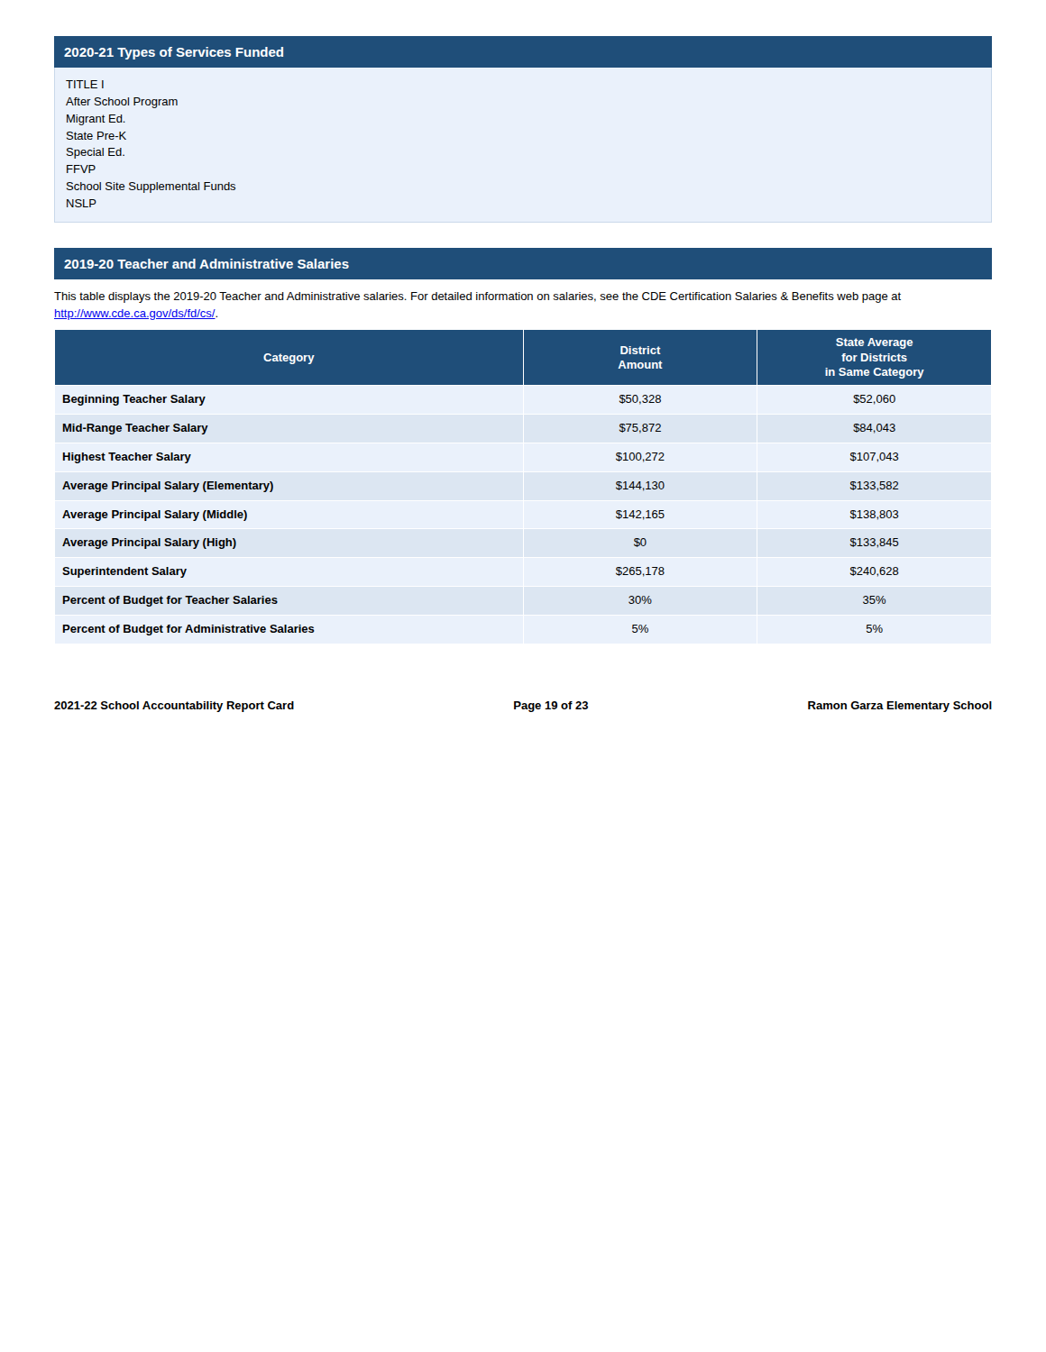2020-21 Types of Services Funded
TITLE I
After School Program
Migrant Ed.
State Pre-K
Special Ed.
FFVP
School Site Supplemental Funds
NSLP
2019-20 Teacher and Administrative Salaries
This table displays the 2019-20 Teacher and Administrative salaries. For detailed information on salaries, see the CDE Certification Salaries & Benefits web page at http://www.cde.ca.gov/ds/fd/cs/.
| Category | District Amount | State Average for Districts in Same Category |
| --- | --- | --- |
| Beginning Teacher Salary | $50,328 | $52,060 |
| Mid-Range Teacher Salary | $75,872 | $84,043 |
| Highest Teacher Salary | $100,272 | $107,043 |
| Average Principal Salary (Elementary) | $144,130 | $133,582 |
| Average Principal Salary (Middle) | $142,165 | $138,803 |
| Average Principal Salary (High) | $0 | $133,845 |
| Superintendent Salary | $265,178 | $240,628 |
| Percent of Budget for Teacher Salaries | 30% | 35% |
| Percent of Budget for Administrative Salaries | 5% | 5% |
2021-22 School Accountability Report Card
Page 19 of 23
Ramon Garza Elementary School